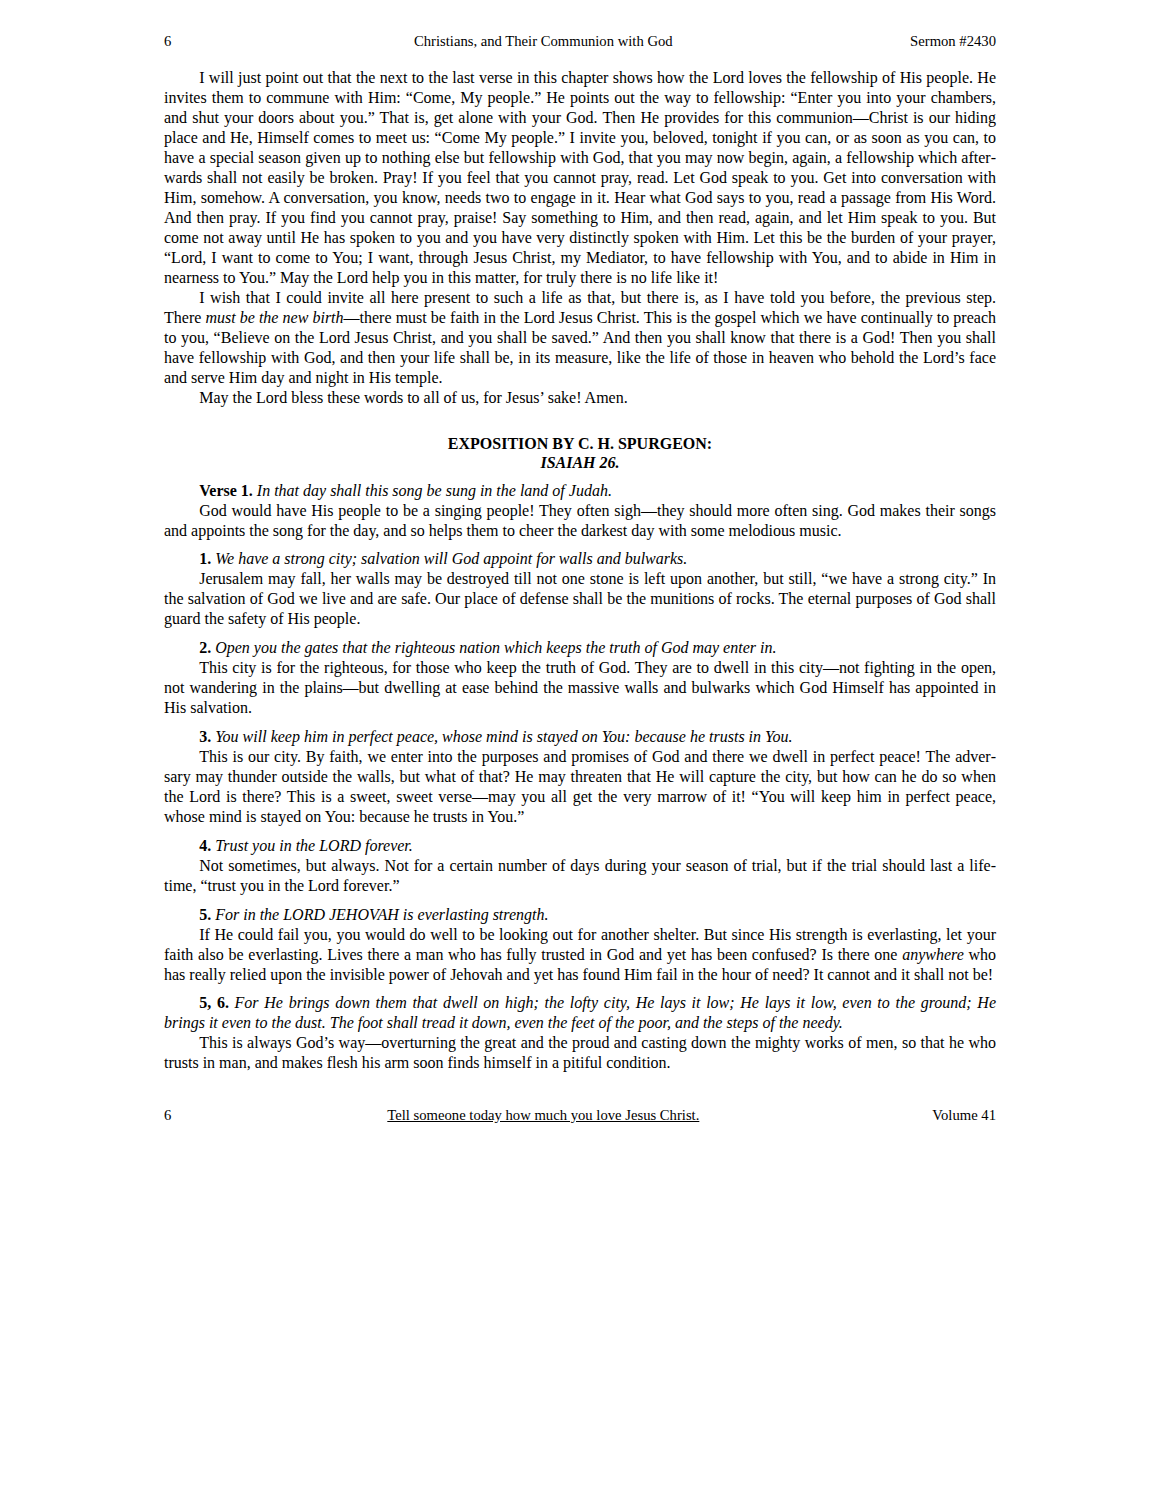6
Christians, and Their Communion with God
Sermon #2430
I will just point out that the next to the last verse in this chapter shows how the Lord loves the fellowship of His people. He invites them to commune with Him: “Come, My people.” He points out the way to fellowship: “Enter you into your chambers, and shut your doors about you.” That is, get alone with your God. Then He provides for this communion—Christ is our hiding place and He, Himself comes to meet us: “Come My people.” I invite you, beloved, tonight if you can, or as soon as you can, to have a special season given up to nothing else but fellowship with God, that you may now begin, again, a fellowship which afterwards shall not easily be broken. Pray! If you feel that you cannot pray, read. Let God speak to you. Get into conversation with Him, somehow. A conversation, you know, needs two to engage in it. Hear what God says to you, read a passage from His Word. And then pray. If you find you cannot pray, praise! Say something to Him, and then read, again, and let Him speak to you. But come not away until He has spoken to you and you have very distinctly spoken with Him. Let this be the burden of your prayer, “Lord, I want to come to You; I want, through Jesus Christ, my Mediator, to have fellowship with You, and to abide in Him in nearness to You.” May the Lord help you in this matter, for truly there is no life like it!
I wish that I could invite all here present to such a life as that, but there is, as I have told you before, the previous step. There must be the new birth—there must be faith in the Lord Jesus Christ. This is the gospel which we have continually to preach to you, “Believe on the Lord Jesus Christ, and you shall be saved.” And then you shall know that there is a God! Then you shall have fellowship with God, and then your life shall be, in its measure, like the life of those in heaven who behold the Lord’s face and serve Him day and night in His temple.
May the Lord bless these words to all of us, for Jesus’ sake! Amen.
EXPOSITION BY C. H. SPURGEON: ISAIAH 26.
Verse 1. In that day shall this song be sung in the land of Judah.
God would have His people to be a singing people! They often sigh—they should more often sing. God makes their songs and appoints the song for the day, and so helps them to cheer the darkest day with some melodious music.
1. We have a strong city; salvation will God appoint for walls and bulwarks.
Jerusalem may fall, her walls may be destroyed till not one stone is left upon another, but still, “we have a strong city.” In the salvation of God we live and are safe. Our place of defense shall be the munitions of rocks. The eternal purposes of God shall guard the safety of His people.
2. Open you the gates that the righteous nation which keeps the truth of God may enter in.
This city is for the righteous, for those who keep the truth of God. They are to dwell in this city—not fighting in the open, not wandering in the plains—but dwelling at ease behind the massive walls and bulwarks which God Himself has appointed in His salvation.
3. You will keep him in perfect peace, whose mind is stayed on You: because he trusts in You.
This is our city. By faith, we enter into the purposes and promises of God and there we dwell in perfect peace! The adversary may thunder outside the walls, but what of that? He may threaten that He will capture the city, but how can he do so when the Lord is there? This is a sweet, sweet verse—may you all get the very marrow of it! “You will keep him in perfect peace, whose mind is stayed on You: because he trusts in You.”
4. Trust you in the LORD forever.
Not sometimes, but always. Not for a certain number of days during your season of trial, but if the trial should last a lifetime, “trust you in the Lord forever.”
5. For in the LORD JEHOVAH is everlasting strength.
If He could fail you, you would do well to be looking out for another shelter. But since His strength is everlasting, let your faith also be everlasting. Lives there a man who has fully trusted in God and yet has been confused? Is there one anywhere who has really relied upon the invisible power of Jehovah and yet has found Him fail in the hour of need? It cannot and it shall not be!
5, 6. For He brings down them that dwell on high; the lofty city, He lays it low; He lays it low, even to the ground; He brings it even to the dust. The foot shall tread it down, even the feet of the poor, and the steps of the needy.
This is always God’s way—overturning the great and the proud and casting down the mighty works of men, so that he who trusts in man, and makes flesh his arm soon finds himself in a pitiful condition.
6
Tell someone today how much you love Jesus Christ.
Volume 41